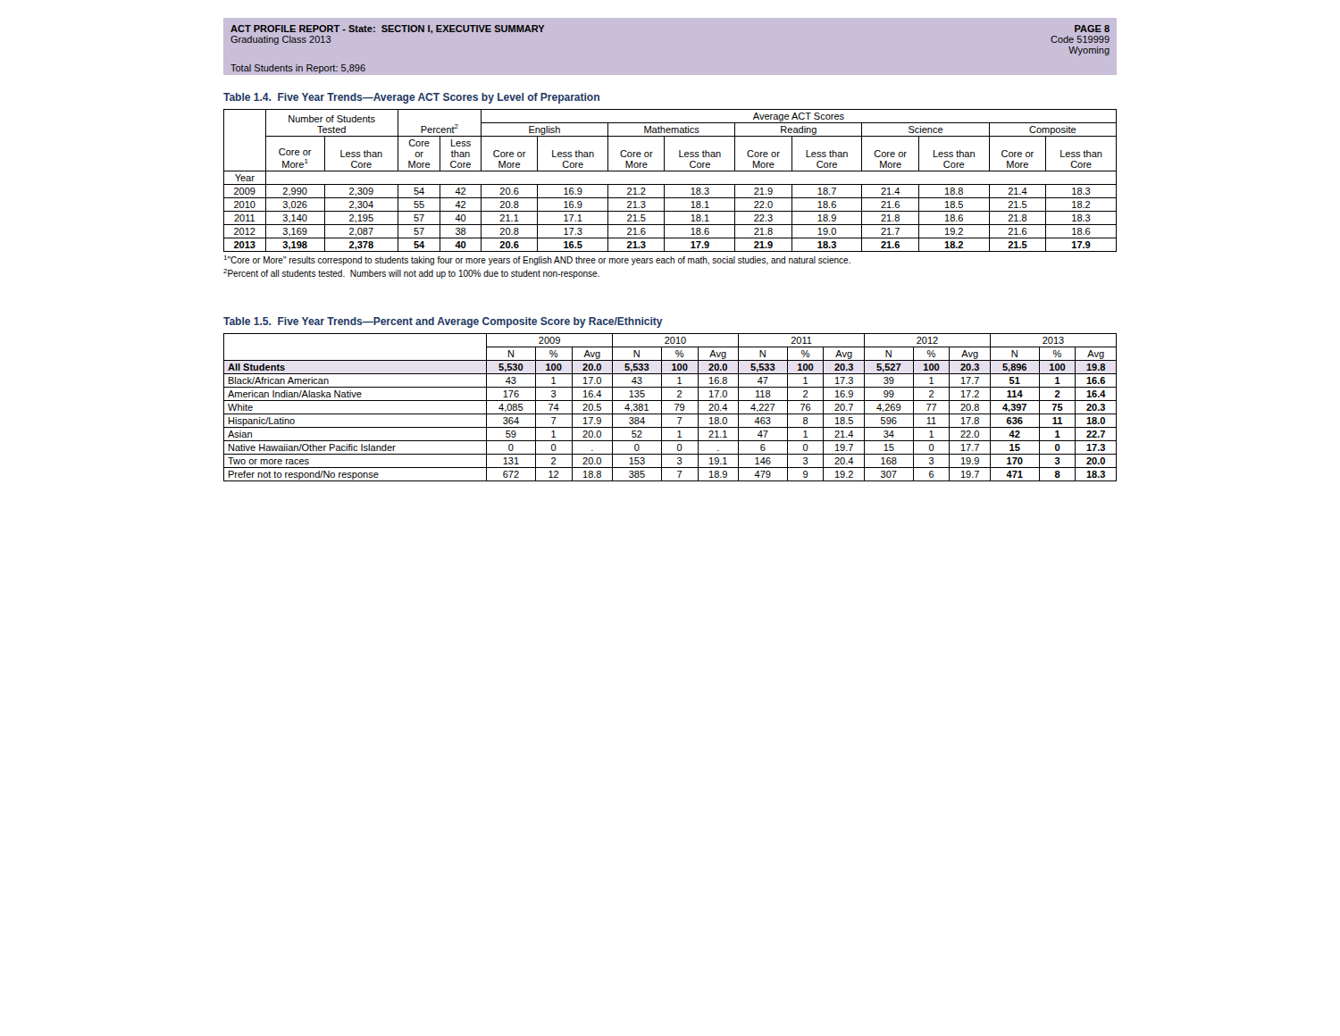ACT PROFILE REPORT - State: SECTION I, EXECUTIVE SUMMARY
Graduating Class 2013
PAGE 8
Code 519999
Wyoming
Total Students in Report: 5,896
Table 1.4. Five Year Trends—Average ACT Scores by Level of Preparation
| | Number of Students Tested | Percent 2 | Average ACT Scores |
| --- | --- | --- | --- |
| English | Mathematics | Reading | Science | Composite |
| Core or More 1 | Less than Core | Core or More | Less than Core | Core or More | Less than Core | Core or More | Less than Core | Core or More | Less than Core | Core or More | Less than Core | Core or More | Less than Core |
| Year | | | | | | | | | | | | | | |
| 2009 | 2,990 | 2,309 | 54 | 42 | 20.6 | 16.9 | 21.2 | 18.3 | 21.9 | 18.7 | 21.4 | 18.8 | 21.4 | 18.3 |
| 2010 | 3,026 | 2,304 | 55 | 42 | 20.8 | 16.9 | 21.3 | 18.1 | 22.0 | 18.6 | 21.6 | 18.5 | 21.5 | 18.2 |
| 2011 | 3,140 | 2,195 | 57 | 40 | 21.1 | 17.1 | 21.5 | 18.1 | 22.3 | 18.9 | 21.8 | 18.6 | 21.8 | 18.3 |
| 2012 | 3,169 | 2,087 | 57 | 38 | 20.8 | 17.3 | 21.6 | 18.6 | 21.8 | 19.0 | 21.7 | 19.2 | 21.6 | 18.6 |
| 2013 | 3,198 | 2,378 | 54 | 40 | 20.6 | 16.5 | 21.3 | 17.9 | 21.9 | 18.3 | 21.6 | 18.2 | 21.5 | 17.9 |
1"Core or More" results correspond to students taking four or more years of English AND three or more years each of math, social studies, and natural science.
2Percent of all students tested. Numbers will not add up to 100% due to student non-response.
Table 1.5. Five Year Trends—Percent and Average Composite Score by Race/Ethnicity
| | 2009 | 2010 | 2011 | 2012 | 2013 |
| --- | --- | --- | --- | --- | --- |
| | N | % | Avg | N | % | Avg | N | % | Avg | N | % | Avg | N | % | Avg |
| All Students | 5,530 | 100 | 20.0 | 5,533 | 100 | 20.0 | 5,533 | 100 | 20.3 | 5,527 | 100 | 20.3 | 5,896 | 100 | 19.8 |
| Black/African American | 43 | 1 | 17.0 | 43 | 1 | 16.8 | 47 | 1 | 17.3 | 39 | 1 | 17.7 | 51 | 1 | 16.6 |
| American Indian/Alaska Native | 176 | 3 | 16.4 | 135 | 2 | 17.0 | 118 | 2 | 16.9 | 99 | 2 | 17.2 | 114 | 2 | 16.4 |
| White | 4,085 | 74 | 20.5 | 4,381 | 79 | 20.4 | 4,227 | 76 | 20.7 | 4,269 | 77 | 20.8 | 4,397 | 75 | 20.3 |
| Hispanic/Latino | 364 | 7 | 17.9 | 384 | 7 | 18.0 | 463 | 8 | 18.5 | 596 | 11 | 17.8 | 636 | 11 | 18.0 |
| Asian | 59 | 1 | 20.0 | 52 | 1 | 21.1 | 47 | 1 | 21.4 | 34 | 1 | 22.0 | 42 | 1 | 22.7 |
| Native Hawaiian/Other Pacific Islander | 0 | 0 | . | 0 | 0 | . | 6 | 0 | 19.7 | 15 | 0 | 17.7 | 15 | 0 | 17.3 |
| Two or more races | 131 | 2 | 20.0 | 153 | 3 | 19.1 | 146 | 3 | 20.4 | 168 | 3 | 19.9 | 170 | 3 | 20.0 |
| Prefer not to respond/No response | 672 | 12 | 18.8 | 385 | 7 | 18.9 | 479 | 9 | 19.2 | 307 | 6 | 19.7 | 471 | 8 | 18.3 |